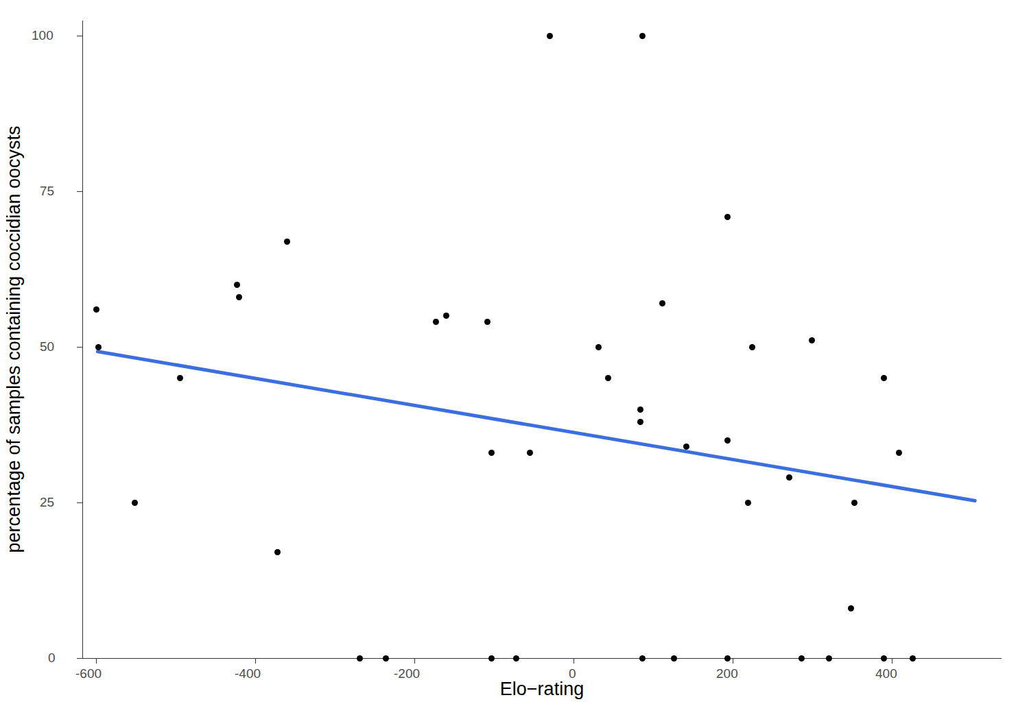Scatter plot. Horizontal axis: Elo-rating, from about -600 to 400. Vertical axis: percentage of samples containing coccidian oocysts, from 0 to 100. A blue straight fitted line slopes downward from about 49 percent at Elo -580 to about 25 percent at Elo 420.
0
25
50
75
100
-600
-400
-200
0
200
400
Elo−rating
percentage of samples containing coccidian oocysts